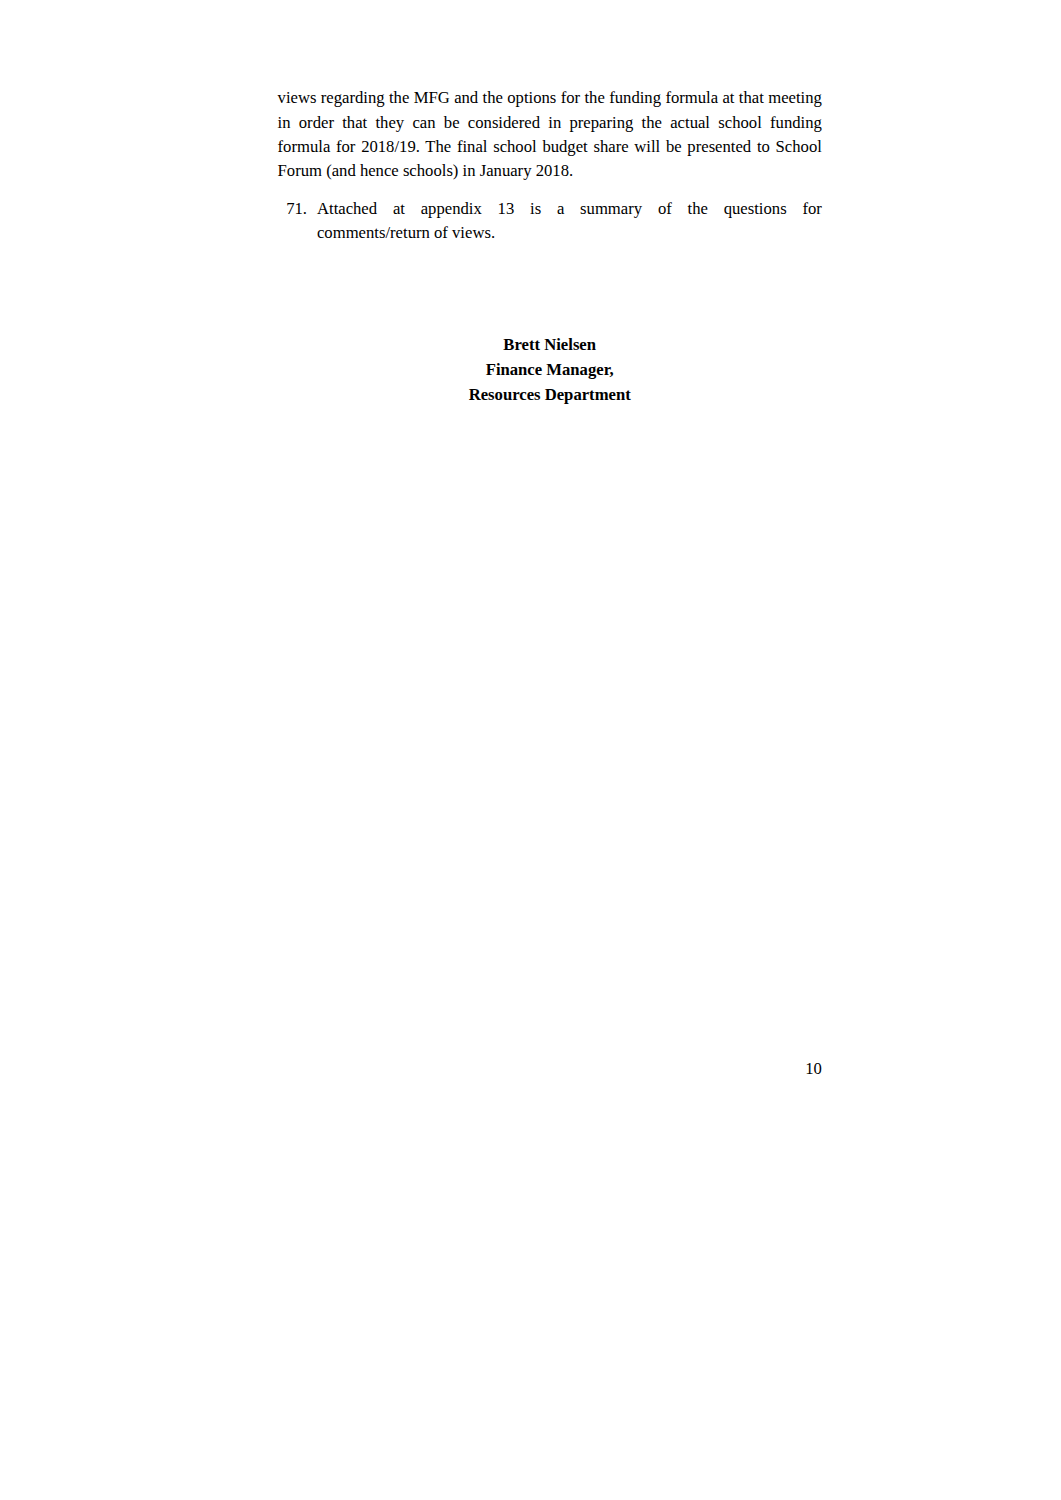views regarding the MFG and the options for the funding formula at that meeting in order that they can be considered in preparing the actual school funding formula for 2018/19. The final school budget share will be presented to School Forum (and hence schools) in January 2018.
Attached at appendix 13 is a summary of the questions for comments/return of views.
Brett Nielsen
Finance Manager,
Resources Department
10